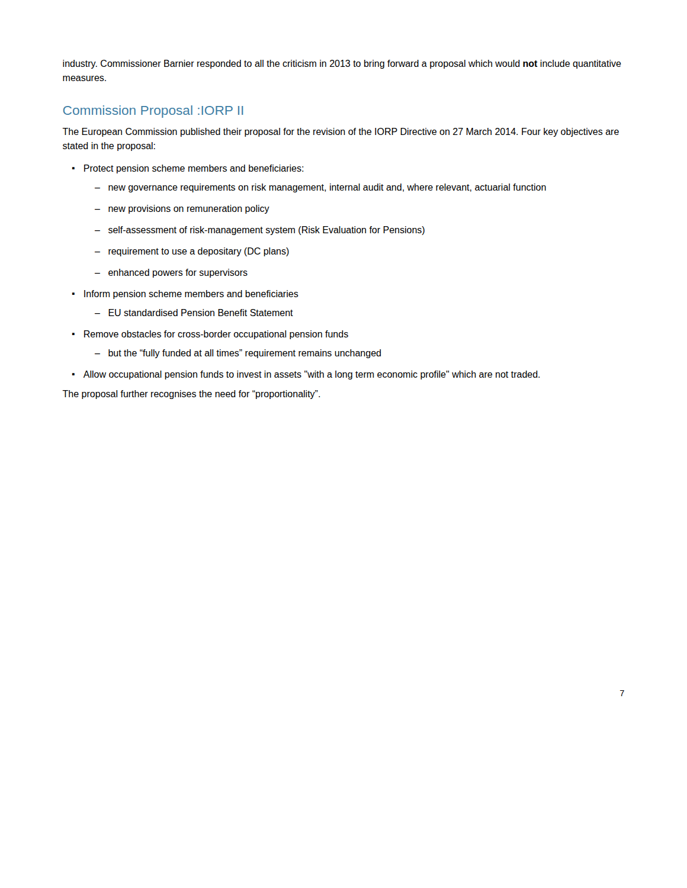industry. Commissioner Barnier responded to all the criticism in 2013 to bring forward a proposal which would not include quantitative measures.
Commission Proposal :IORP II
The European Commission published their proposal for the revision of the IORP Directive on 27 March 2014. Four key objectives are stated in the proposal:
Protect pension scheme members and beneficiaries:
new governance requirements on risk management, internal audit and, where relevant, actuarial function
new provisions on remuneration policy
self-assessment of risk-management system (Risk Evaluation for Pensions)
requirement to use a depositary (DC plans)
enhanced powers for supervisors
Inform pension scheme members and beneficiaries
EU standardised Pension Benefit Statement
Remove obstacles for cross-border occupational pension funds
but the “fully funded at all times” requirement remains unchanged
Allow occupational pension funds to invest in assets "with a long term economic profile" which are not traded.
The proposal further recognises the need for “proportionality”.
7